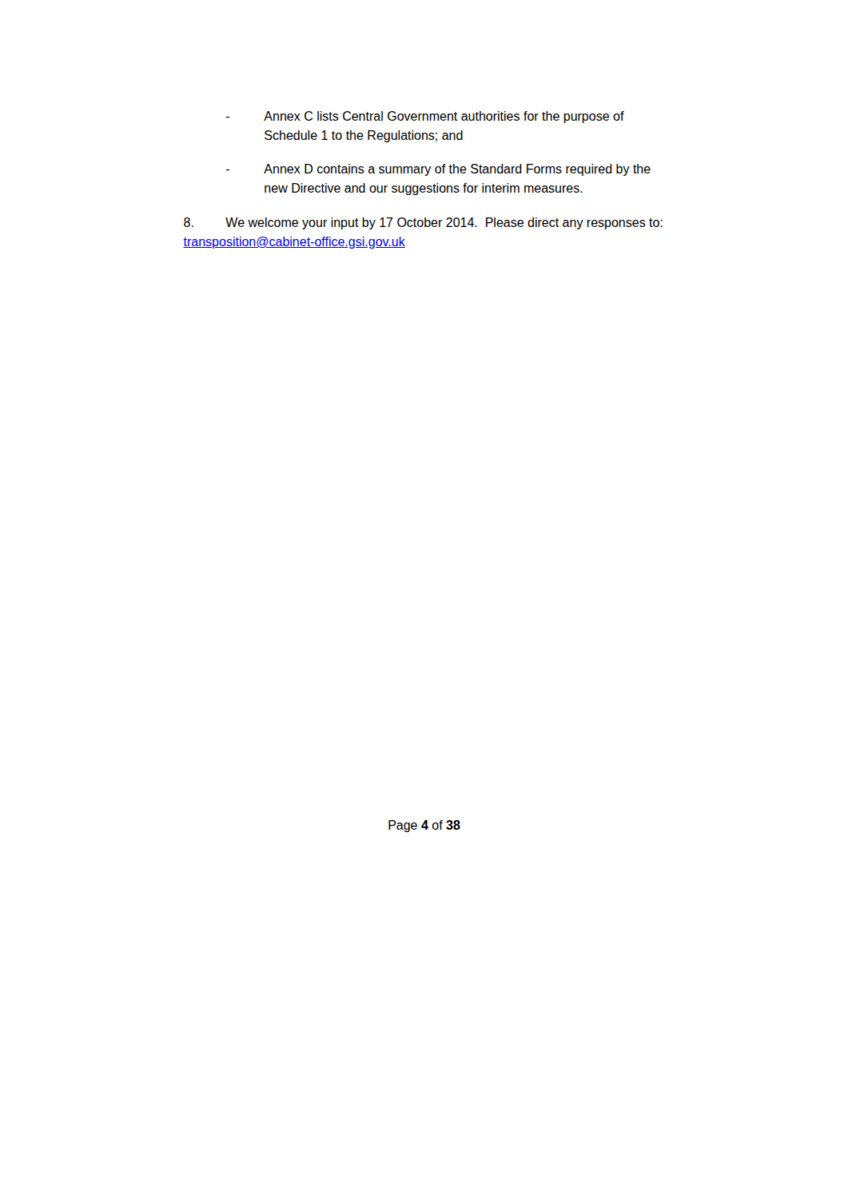Annex C lists Central Government authorities for the purpose of Schedule 1 to the Regulations; and
Annex D contains a summary of the Standard Forms required by the new Directive and our suggestions for interim measures.
8. We welcome your input by 17 October 2014. Please direct any responses to: transposition@cabinet-office.gsi.gov.uk
Page 4 of 38